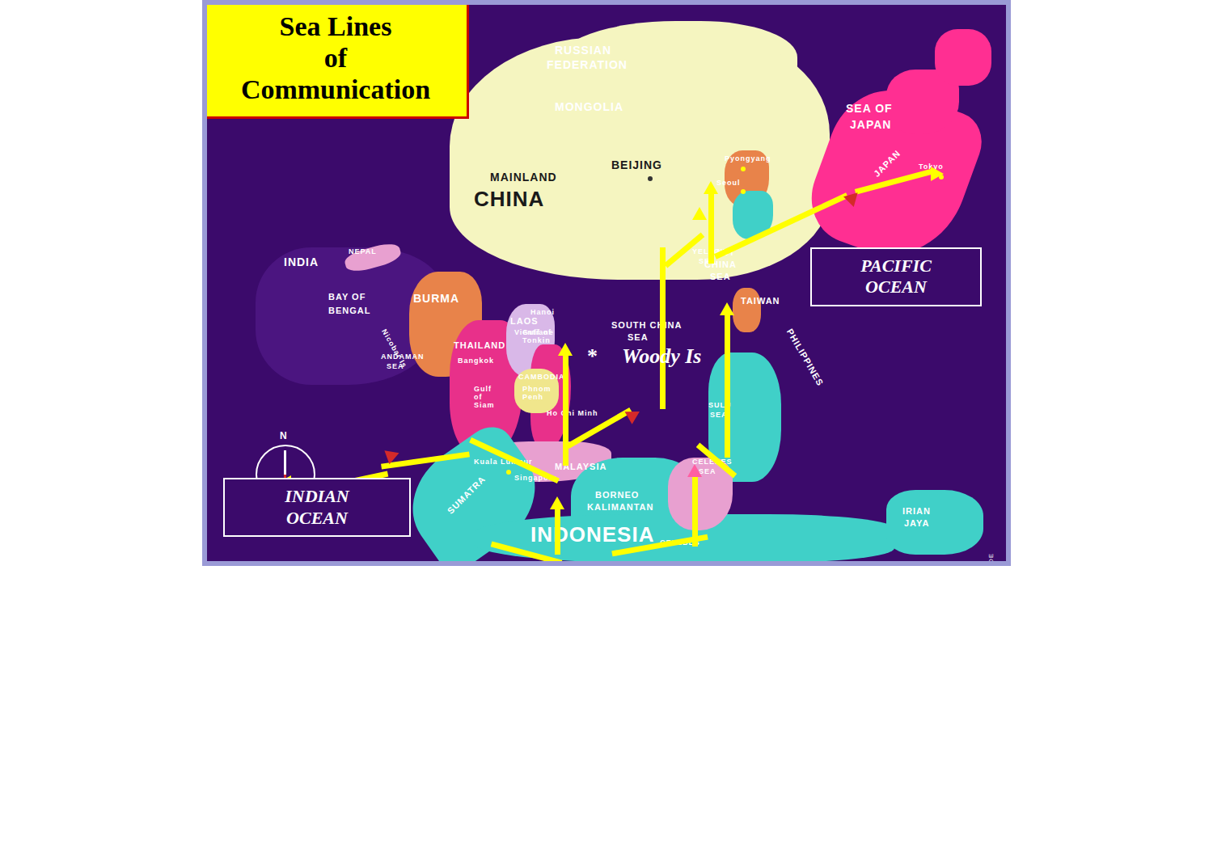RUSSIAN
FEDERATION
MONGOLIA
BEIJING
MAINLAND
CHINA
INDIA
NEPAL
BURMA
LAOS
Vientiane
THAILAND
Bangkok
CAMBODIA
Phnom
Penh
Hanoi
Ho Chi Minh
BAY OF
BENGAL
ANDAMAN
SEA
Nicobar Is
Gulf of
Tonkin
Gulf
of
Siam
SOUTH CHINA
SEA
YELLOW
SEA
EAST
CHINA
SEA
SEA OF
JAPAN
JAPAN
Tokyo
Pyongyang
Seoul
TAIWAN
PHILIPPINES
SULU
SEA
CELEBES
SEA
SUMATRA
Kuala Lumpur
Singapore
MALAYSIA
BORNEO
KALIMANTAN
INDONESIA
IRIAN
JAYA
CELEBES
PARENTS GUIDE
Sea Lines of Communication
PACIFIC
OCEAN
INDIAN
OCEAN
*Woody Is